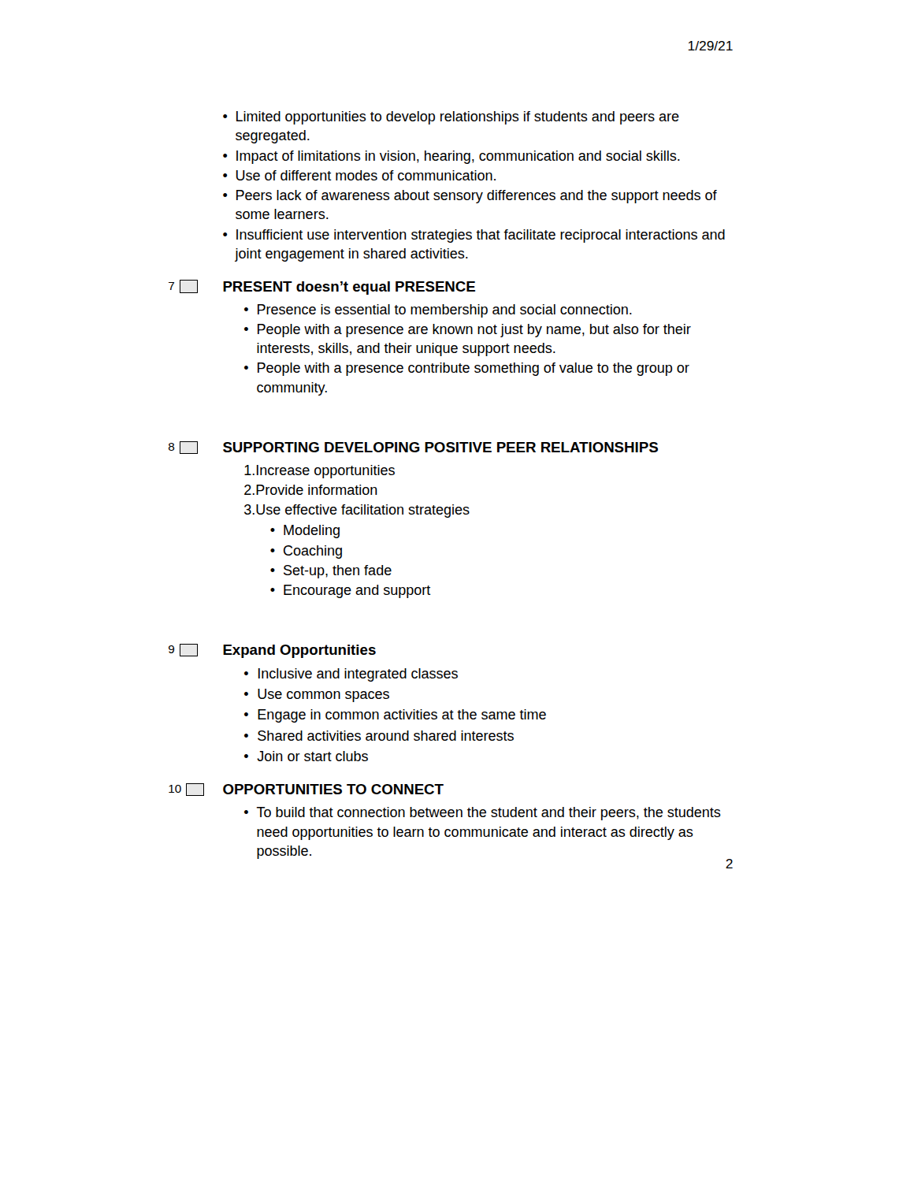1/29/21
Limited opportunities to develop relationships if students and peers are segregated.
Impact of limitations in vision, hearing, communication and social skills.
Use of different modes of communication.
Peers lack of awareness about sensory differences and the support needs of some learners.
Insufficient use intervention strategies that facilitate reciprocal interactions and joint engagement in shared activities.
7
PRESENT doesn’t equal PRESENCE
Presence is essential to membership and social connection.
People with a presence are known not just by name, but also for their interests, skills, and their unique support needs.
People with a presence contribute something of value to the group or community.
8
SUPPORTING DEVELOPING POSITIVE PEER RELATIONSHIPS
1.Increase opportunities
2.Provide information
3.Use effective facilitation strategies
Modeling
Coaching
Set-up, then fade
Encourage and support
9
Expand Opportunities
Inclusive and integrated classes
Use common spaces
Engage in common activities at the same time
Shared activities around shared interests
Join or start clubs
10
OPPORTUNITIES TO CONNECT
To build that connection between the student and their peers, the students need opportunities to learn to communicate and interact as directly as possible.
2